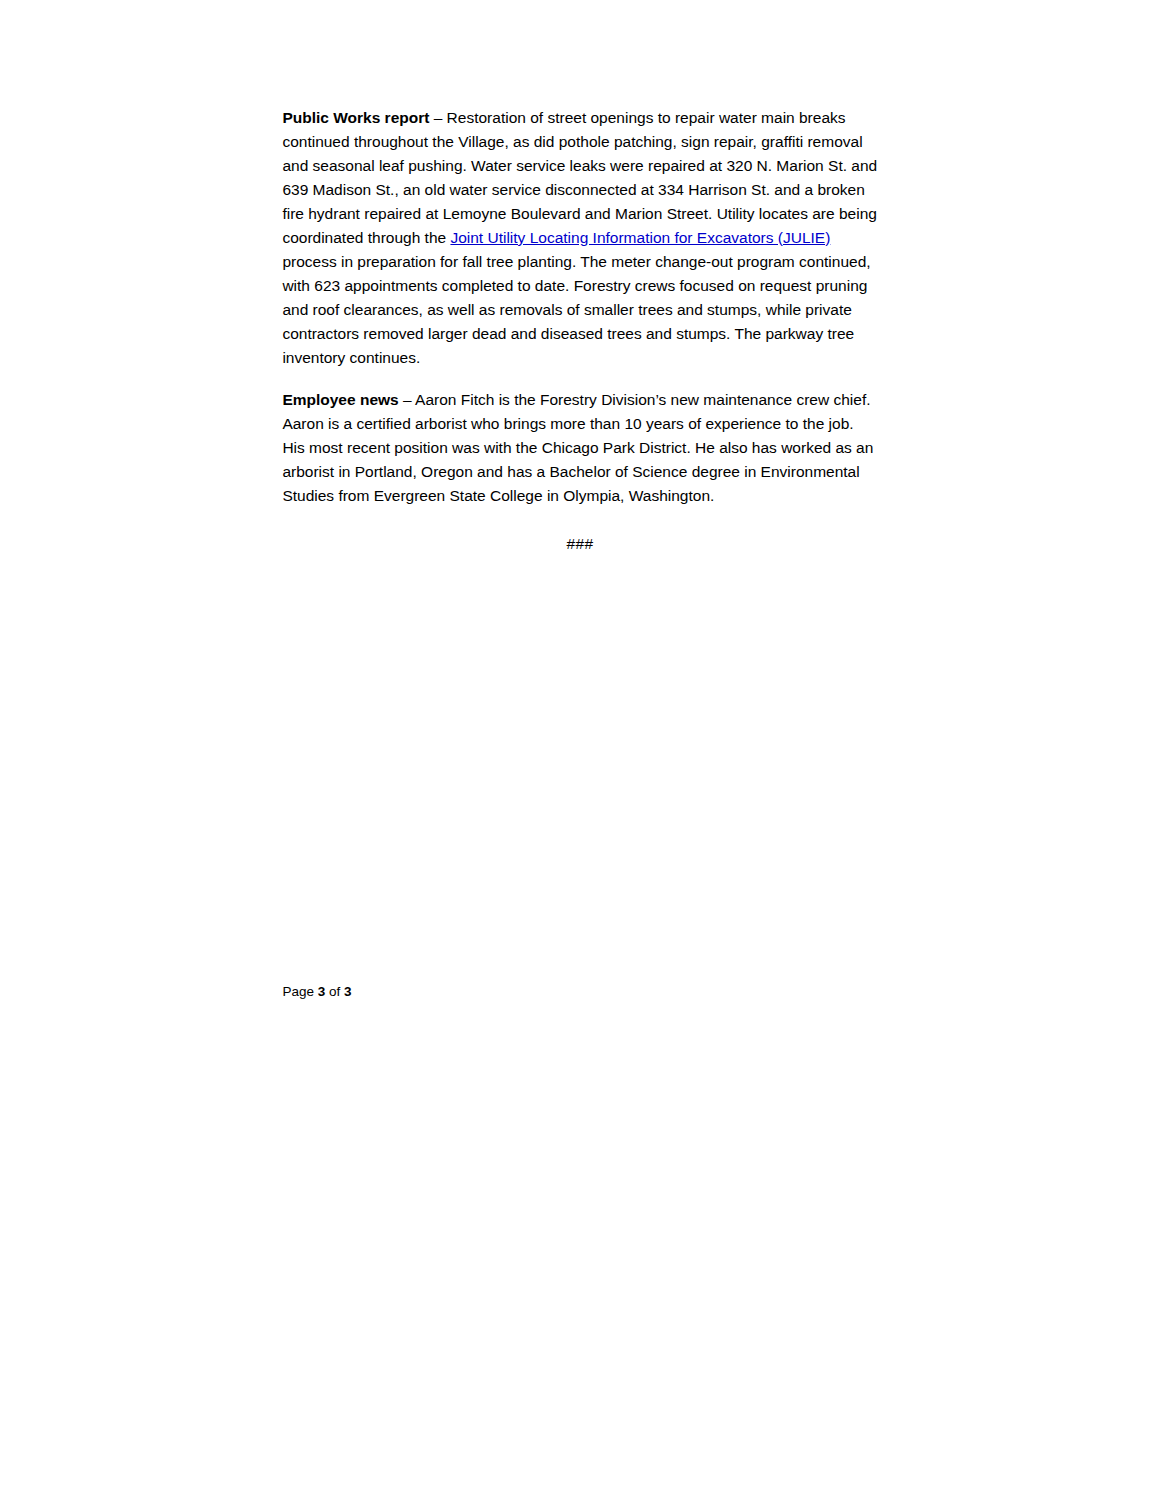Public Works report – Restoration of street openings to repair water main breaks continued throughout the Village, as did pothole patching, sign repair, graffiti removal and seasonal leaf pushing. Water service leaks were repaired at 320 N. Marion St. and 639 Madison St., an old water service disconnected at 334 Harrison St. and a broken fire hydrant repaired at Lemoyne Boulevard and Marion Street. Utility locates are being coordinated through the Joint Utility Locating Information for Excavators (JULIE) process in preparation for fall tree planting. The meter change-out program continued, with 623 appointments completed to date. Forestry crews focused on request pruning and roof clearances, as well as removals of smaller trees and stumps, while private contractors removed larger dead and diseased trees and stumps. The parkway tree inventory continues.
Employee news – Aaron Fitch is the Forestry Division’s new maintenance crew chief. Aaron is a certified arborist who brings more than 10 years of experience to the job. His most recent position was with the Chicago Park District. He also has worked as an arborist in Portland, Oregon and has a Bachelor of Science degree in Environmental Studies from Evergreen State College in Olympia, Washington.
###
Page 3 of 3